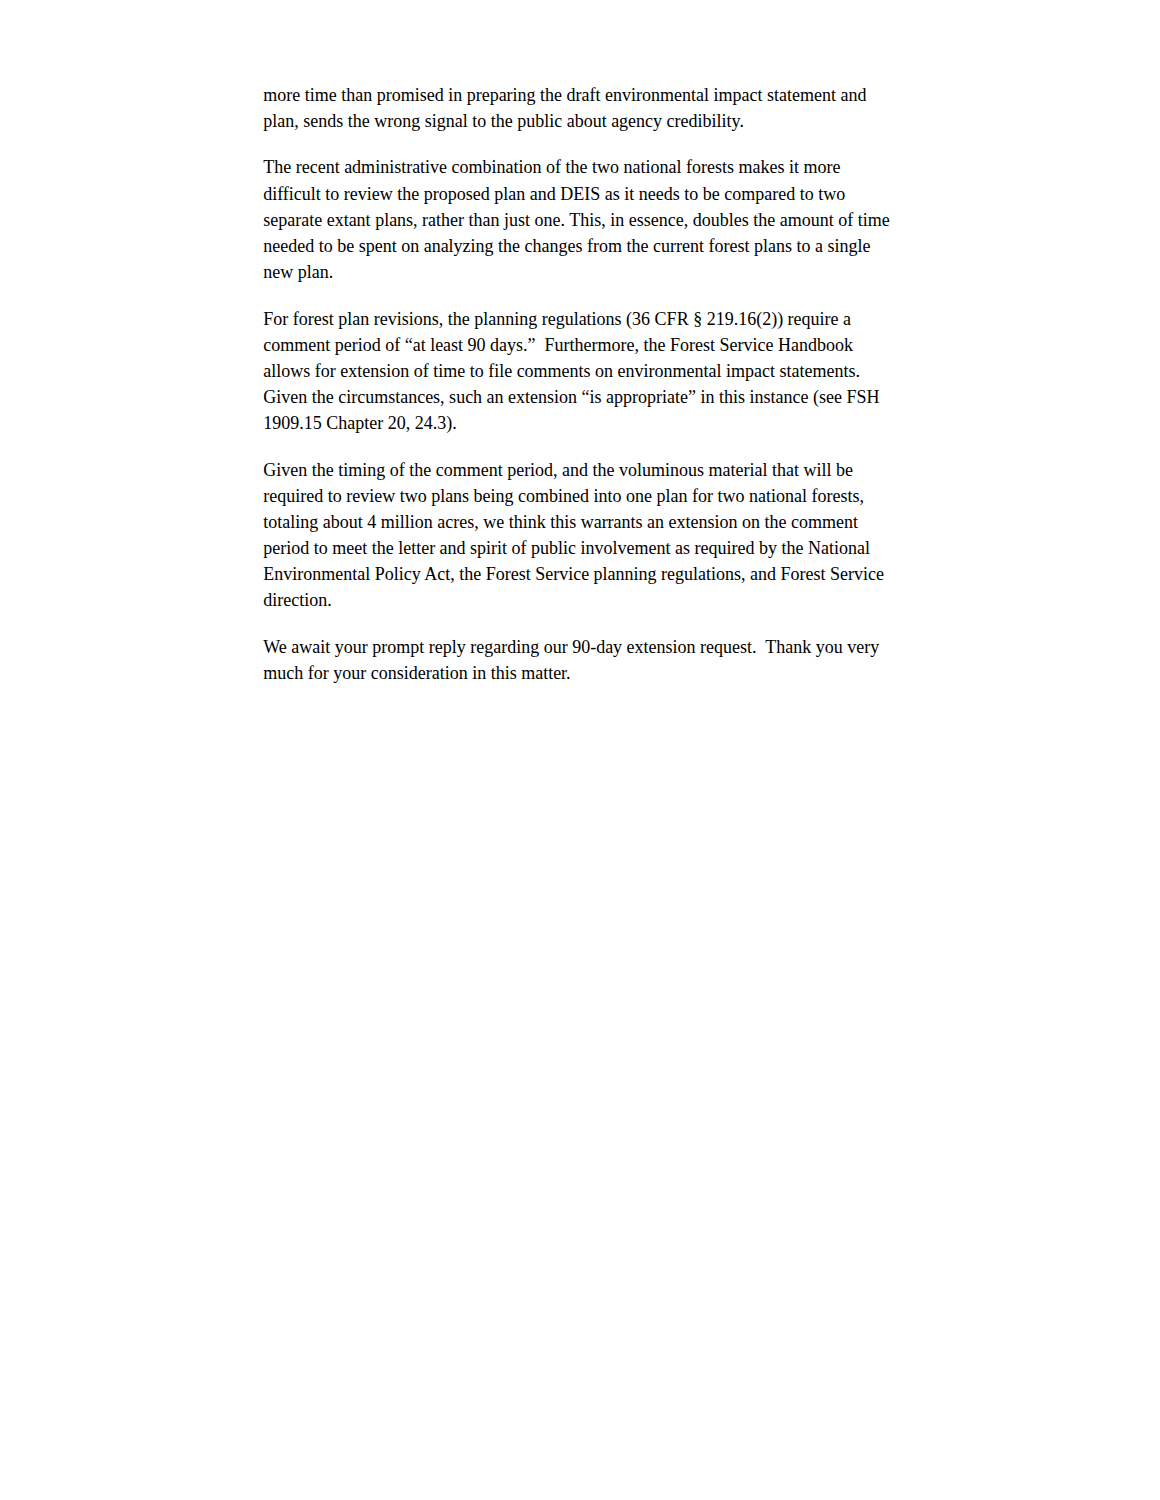more time than promised in preparing the draft environmental impact statement and plan, sends the wrong signal to the public about agency credibility.
The recent administrative combination of the two national forests makes it more difficult to review the proposed plan and DEIS as it needs to be compared to two separate extant plans, rather than just one. This, in essence, doubles the amount of time needed to be spent on analyzing the changes from the current forest plans to a single new plan.
For forest plan revisions, the planning regulations (36 CFR § 219.16(2)) require a comment period of “at least 90 days.” Furthermore, the Forest Service Handbook allows for extension of time to file comments on environmental impact statements. Given the circumstances, such an extension “is appropriate” in this instance (see FSH 1909.15 Chapter 20, 24.3).
Given the timing of the comment period, and the voluminous material that will be required to review two plans being combined into one plan for two national forests, totaling about 4 million acres, we think this warrants an extension on the comment period to meet the letter and spirit of public involvement as required by the National Environmental Policy Act, the Forest Service planning regulations, and Forest Service direction.
We await your prompt reply regarding our 90-day extension request. Thank you very much for your consideration in this matter.